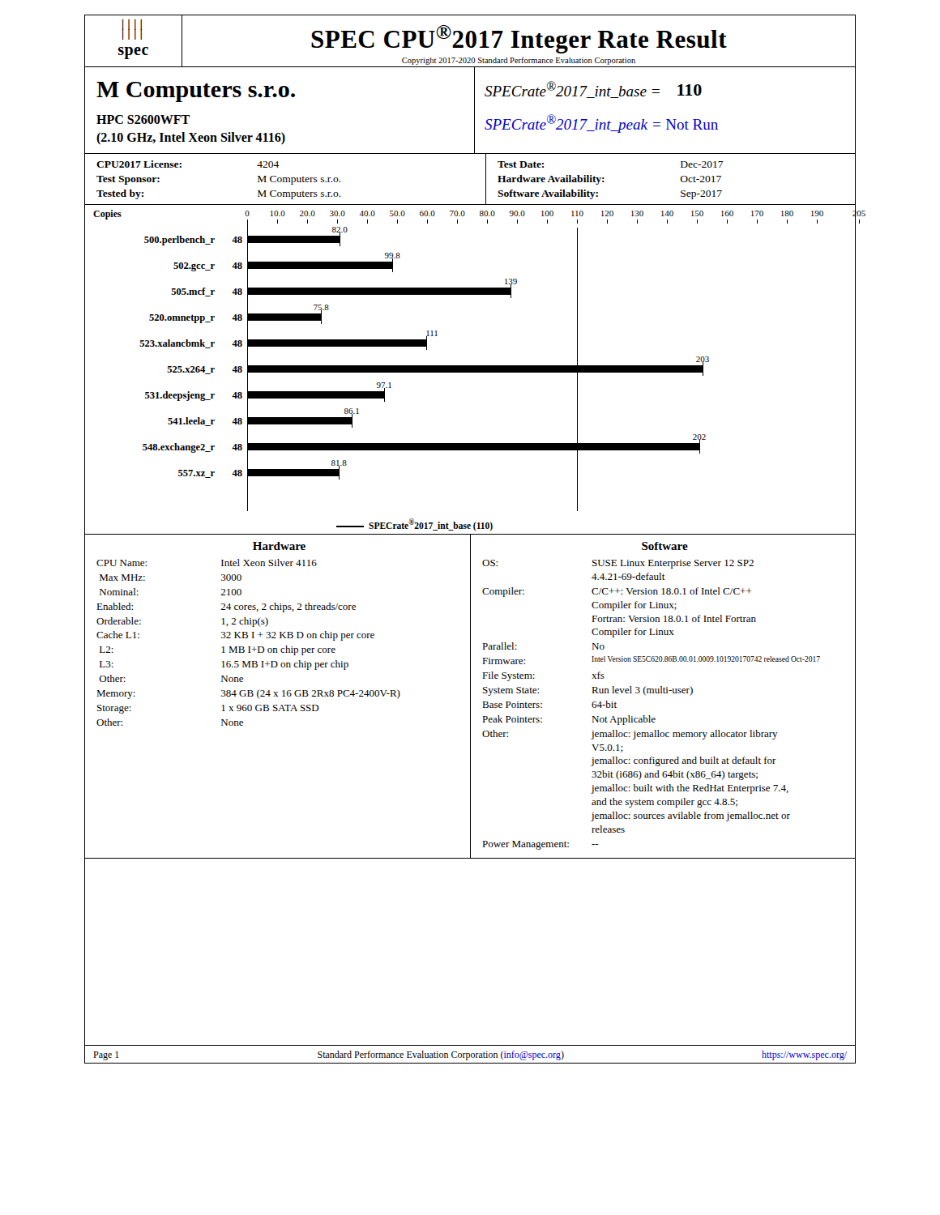⎢⎢⎢⎢
⎢⎢⎢⎢
spec
SPEC CPU®2017 Integer Rate Result
Copyright 2017-2020 Standard Performance Evaluation Corporation
M Computers s.r.o.
HPC S2600WFT
(2.10 GHz, Intel Xeon Silver 4116)
SPECrate®2017_int_base = 110
SPECrate®2017_int_peak = Not Run
| CPU2017 License: | 4204 |
| Test Sponsor: | M Computers s.r.o. |
| Tested by: | M Computers s.r.o. |
| Test Date: | Dec-2017 |
| Hardware Availability: | Oct-2017 |
| Software Availability: | Sep-2017 |
Copies
0
10.0
20.0
30.0
40.0
50.0
60.0
70.0
80.0
90.0
100
110
120
130
140
150
160
170
180
190
205
500.perlbench_r
48
82.0
502.gcc_r
48
99.8
505.mcf_r
48
139
520.omnetpp_r
48
75.8
523.xalancbmk_r
48
111
525.x264_r
48
203
531.deepsjeng_r
48
97.1
541.leela_r
48
86.1
548.exchange2_r
48
202
557.xz_r
48
81.8
SPECrate®2017_int_base (110)
Hardware
| CPU Name: | Intel Xeon Silver 4116 |
| Max MHz: | 3000 |
| Nominal: | 2100 |
| Enabled: | 24 cores, 2 chips, 2 threads/core |
| Orderable: | 1, 2 chip(s) |
| Cache L1: | 32 KB I + 32 KB D on chip per core |
| L2: | 1 MB I+D on chip per core |
| L3: | 16.5 MB I+D on chip per chip |
| Other: | None |
| Memory: | 384 GB (24 x 16 GB 2Rx8 PC4-2400V-R) |
| Storage: | 1 x 960 GB SATA SSD |
| Other: | None |
Software
| OS: | SUSE Linux Enterprise Server 12 SP2 4.4.21-69-default |
| Compiler: | C/C++: Version 18.0.1 of Intel C/C++ Compiler for Linux; Fortran: Version 18.0.1 of Intel Fortran Compiler for Linux |
| Parallel: | No |
| Firmware: | Intel Version SE5C620.86B.00.01.0009.101920170742 released Oct-2017 |
| File System: | xfs |
| System State: | Run level 3 (multi-user) |
| Base Pointers: | 64-bit |
| Peak Pointers: | Not Applicable |
| Other: | jemalloc: jemalloc memory allocator library V5.0.1; jemalloc: configured and built at default for 32bit (i686) and 64bit (x86_64) targets; jemalloc: built with the RedHat Enterprise 7.4, and the system compiler gcc 4.8.5; jemalloc: sources avilable from jemalloc.net or releases |
| Power Management: | -- |
Page 1
Standard Performance Evaluation Corporation (info@spec.org)
https://www.spec.org/